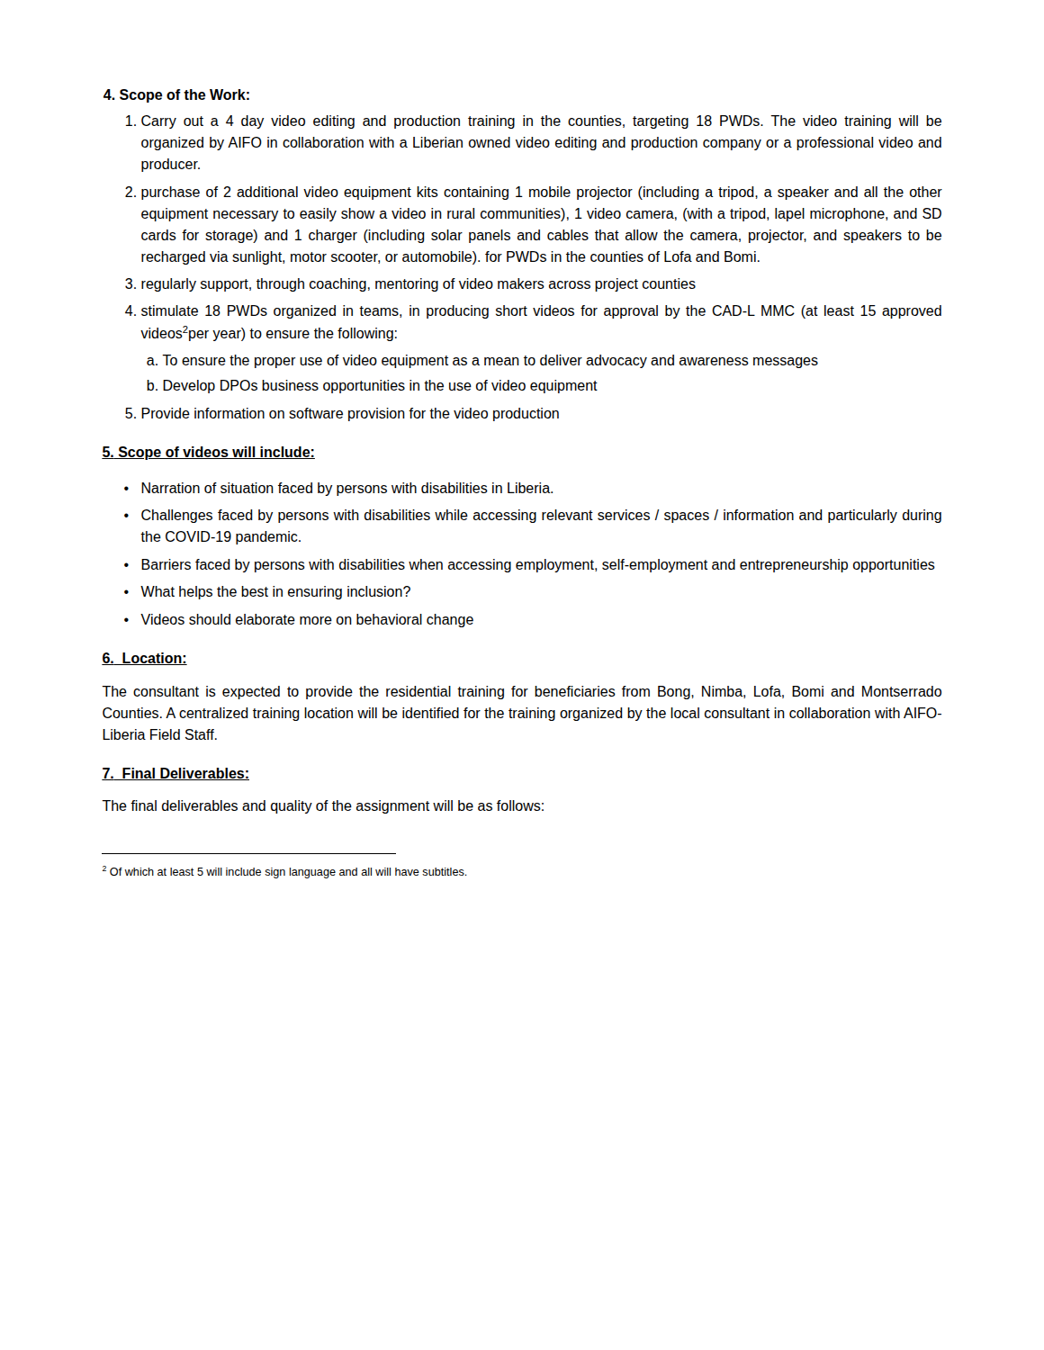Scope of the Work:
Carry out a 4 day video editing and production training in the counties, targeting 18 PWDs. The video training will be organized by AIFO in collaboration with a Liberian owned video editing and production company or a professional video and producer.
purchase of 2 additional video equipment kits containing 1 mobile projector (including a tripod, a speaker and all the other equipment necessary to easily show a video in rural communities), 1 video camera, (with a tripod, lapel microphone, and SD cards for storage) and 1 charger (including solar panels and cables that allow the camera, projector, and speakers to be recharged via sunlight, motor scooter, or automobile). for PWDs in the counties of Lofa and Bomi.
regularly support, through coaching, mentoring of video makers across project counties
stimulate 18 PWDs organized in teams, in producing short videos for approval by the CAD-L MMC (at least 15 approved videos2per year) to ensure the following:
To ensure the proper use of video equipment as a mean to deliver advocacy and awareness messages
Develop DPOs business opportunities in the use of video equipment
Provide information on software provision for the video production
5. Scope of videos will include:
Narration of situation faced by persons with disabilities in Liberia.
Challenges faced by persons with disabilities while accessing relevant services / spaces / information and particularly during the COVID-19 pandemic.
Barriers faced by persons with disabilities when accessing employment, self-employment and entrepreneurship opportunities
What helps the best in ensuring inclusion?
Videos should elaborate more on behavioral change
6. Location:
The consultant is expected to provide the residential training for beneficiaries from Bong, Nimba, Lofa, Bomi and Montserrado Counties. A centralized training location will be identified for the training organized by the local consultant in collaboration with AIFO-Liberia Field Staff.
7. Final Deliverables:
The final deliverables and quality of the assignment will be as follows:
2 Of which at least 5 will include sign language and all will have subtitles.